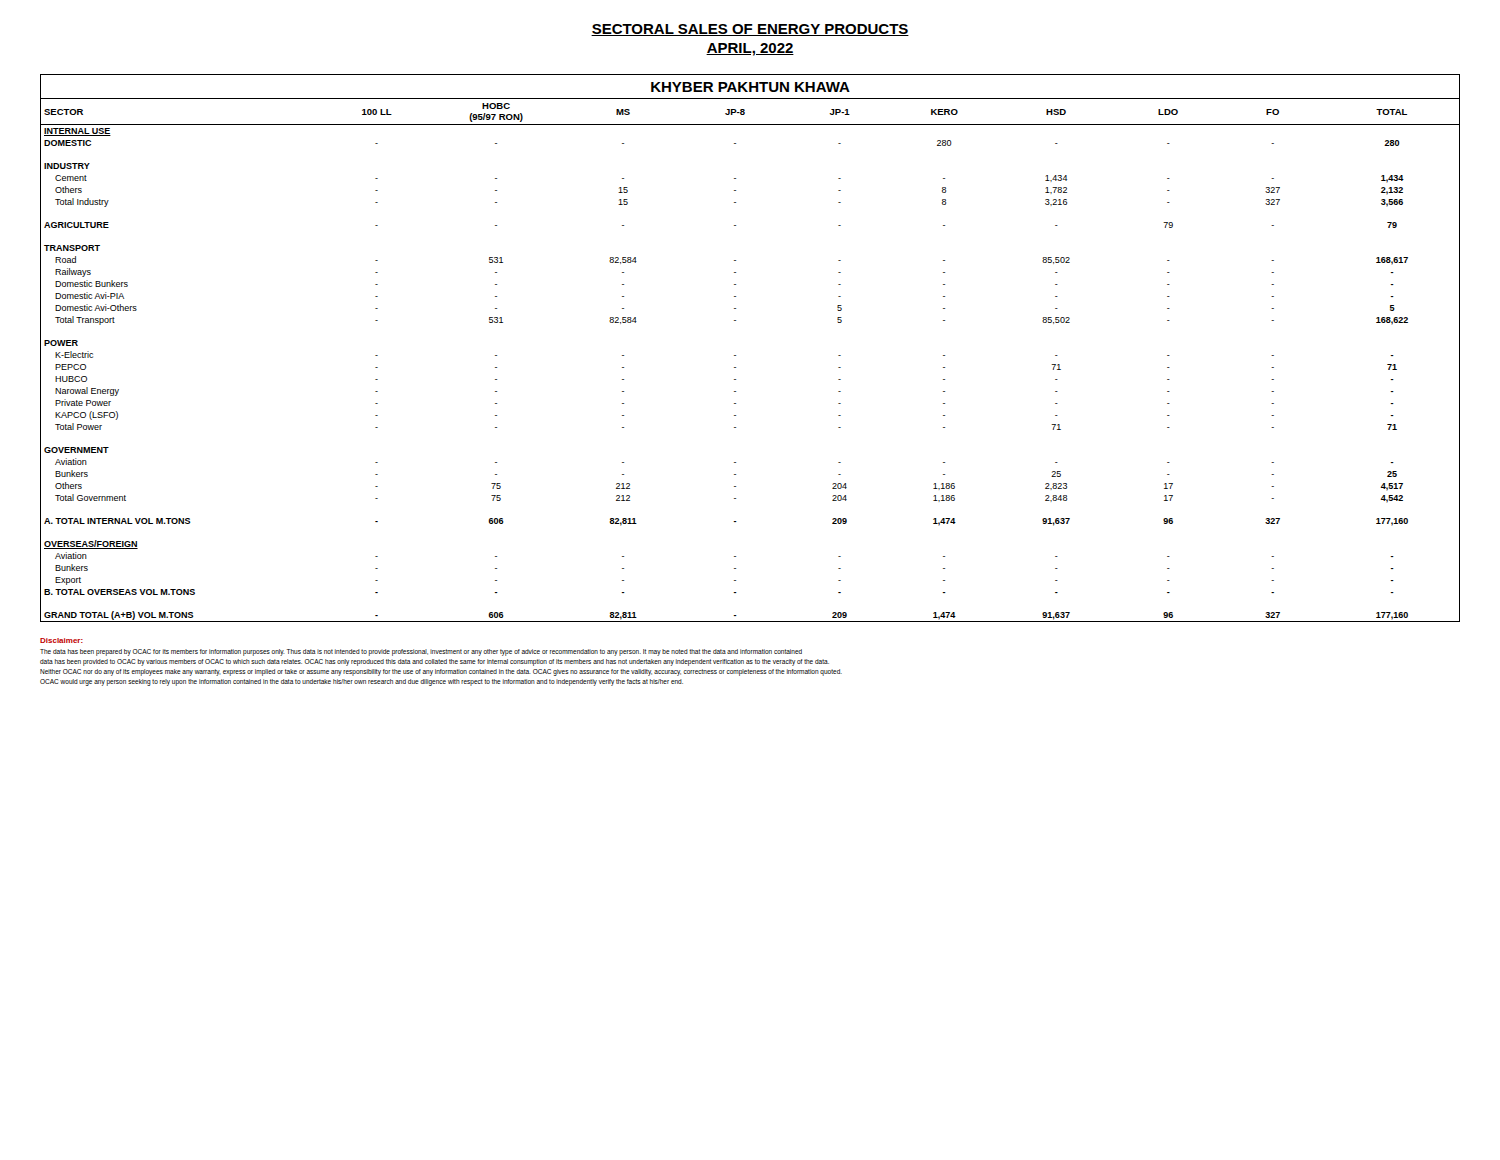SECTORAL SALES OF ENERGY PRODUCTS
APRIL, 2022
| KHYBER PAKHTUN KHAWA |
| SECTOR | 100 LL | HOBC (95/97 RON) | MS | JP-8 | JP-1 | KERO | HSD | LDO | FO | TOTAL |
| INTERNAL USE | | | | | | | | | | |
| DOMESTIC | - | - | - | - | - | 280 | - | - | - | 280 |
| INDUSTRY | | | | | | | | | | |
| Cement | - | - | - | - | - | - | 1,434 | - | - | 1,434 |
| Others | - | - | 15 | - | - | 8 | 1,782 | - | 327 | 2,132 |
| Total Industry | - | - | 15 | - | - | 8 | 3,216 | - | 327 | 3,566 |
| AGRICULTURE | - | - | - | - | - | - | - | 79 | - | 79 |
| TRANSPORT | | | | | | | | | | |
| Road | - | 531 | 82,584 | - | - | - | 85,502 | - | - | 168,617 |
| Railways | - | - | - | - | - | - | - | - | - | - |
| Domestic Bunkers | - | - | - | - | - | - | - | - | - | - |
| Domestic Avi-PIA | - | - | - | - | - | - | - | - | - | - |
| Domestic Avi-Others | - | - | - | - | 5 | - | - | - | - | 5 |
| Total Transport | - | 531 | 82,584 | - | 5 | - | 85,502 | - | - | 168,622 |
| POWER | | | | | | | | | | |
| K-Electric | - | - | - | - | - | - | - | - | - | - |
| PEPCO | - | - | - | - | - | - | 71 | - | - | 71 |
| HUBCO | - | - | - | - | - | - | - | - | - | - |
| Narowal Energy | - | - | - | - | - | - | - | - | - | - |
| Private Power | - | - | - | - | - | - | - | - | - | - |
| KAPCO (LSFO) | - | - | - | - | - | - | - | - | - | - |
| Total Power | - | - | - | - | - | - | 71 | - | - | 71 |
| GOVERNMENT | | | | | | | | | | |
| Aviation | - | - | - | - | - | - | - | - | - | - |
| Bunkers | - | - | - | - | - | - | 25 | - | - | 25 |
| Others | - | 75 | 212 | - | 204 | 1,186 | 2,823 | 17 | - | 4,517 |
| Total Government | - | 75 | 212 | - | 204 | 1,186 | 2,848 | 17 | - | 4,542 |
| A. TOTAL INTERNAL VOL M.TONS | - | 606 | 82,811 | - | 209 | 1,474 | 91,637 | 96 | 327 | 177,160 |
| OVERSEAS/FOREIGN | | | | | | | | | | |
| Aviation | - | - | - | - | - | - | - | - | - | - |
| Bunkers | - | - | - | - | - | - | - | - | - | - |
| Export | - | - | - | - | - | - | - | - | - | - |
| B. TOTAL OVERSEAS VOL M.TONS | - | - | - | - | - | - | - | - | - | - |
| GRAND TOTAL (A+B) VOL M.TONS | - | 606 | 82,811 | - | 209 | 1,474 | 91,637 | 96 | 327 | 177,160 |
Disclaimer:
The data has been prepared by OCAC for its members for information purposes only. Thus data is not intended to provide professional, investment or any other type of advice or recommendation to any person. It may be noted that the data and information contained
data has been provided to OCAC by various members of OCAC to which such data relates. OCAC has only reproduced this data and collated the same for internal consumption of its members and has not undertaken any independent verification as to the veracity of the data.
Neither OCAC nor do any of its employees make any warranty, express or implied or take or assume any responsibility for the use of any information contained in the data. OCAC gives no assurance for the validity, accuracy, correctness or completeness of the information quoted.
OCAC would urge any person seeking to rely upon the information contained in the data to undertake his/her own research and due diligence with respect to the information and to independently verify the facts at his/her end.